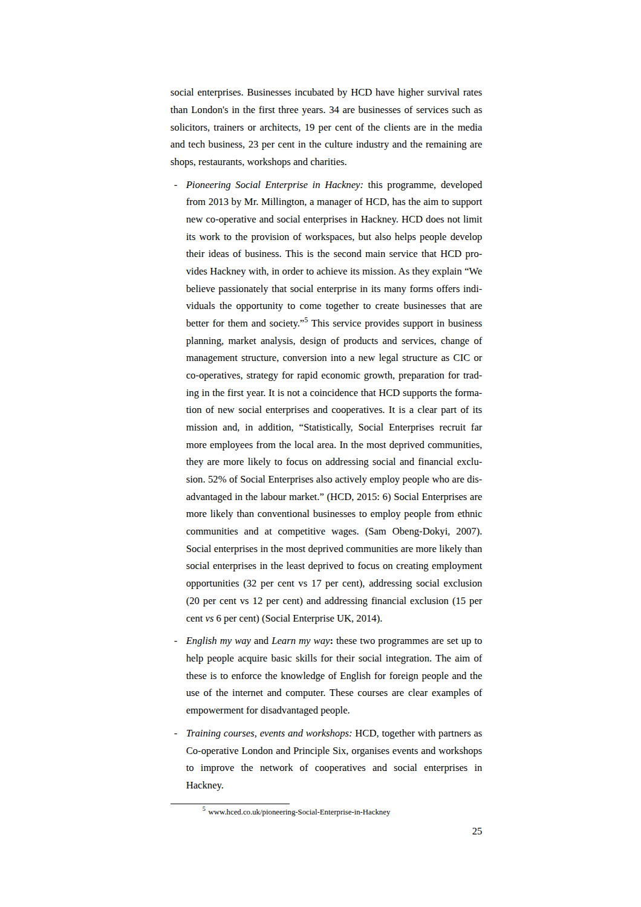social enterprises. Businesses incubated by HCD have higher survival rates than London's in the first three years. 34 are businesses of services such as solicitors, trainers or architects, 19 per cent of the clients are in the media and tech business, 23 per cent in the culture industry and the remaining are shops, restaurants, workshops and charities.
Pioneering Social Enterprise in Hackney: this programme, developed from 2013 by Mr. Millington, a manager of HCD, has the aim to support new co-operative and social enterprises in Hackney. HCD does not limit its work to the provision of workspaces, but also helps people develop their ideas of business. This is the second main service that HCD provides Hackney with, in order to achieve its mission. As they explain “We believe passionately that social enterprise in its many forms offers individuals the opportunity to come together to create businesses that are better for them and society.”5 This service provides support in business planning, market analysis, design of products and services, change of management structure, conversion into a new legal structure as CIC or co-operatives, strategy for rapid economic growth, preparation for trading in the first year. It is not a coincidence that HCD supports the formation of new social enterprises and cooperatives. It is a clear part of its mission and, in addition, “Statistically, Social Enterprises recruit far more employees from the local area. In the most deprived communities, they are more likely to focus on addressing social and financial exclusion. 52% of Social Enterprises also actively employ people who are disadvantaged in the labour market.” (HCD, 2015: 6) Social Enterprises are more likely than conventional businesses to employ people from ethnic communities and at competitive wages. (Sam Obeng-Dokyi, 2007). Social enterprises in the most deprived communities are more likely than social enterprises in the least deprived to focus on creating employment opportunities (32 per cent vs 17 per cent), addressing social exclusion (20 per cent vs 12 per cent) and addressing financial exclusion (15 per cent vs 6 per cent) (Social Enterprise UK, 2014).
English my way and Learn my way: these two programmes are set up to help people acquire basic skills for their social integration. The aim of these is to enforce the knowledge of English for foreign people and the use of the internet and computer. These courses are clear examples of empowerment for disadvantaged people.
Training courses, events and workshops: HCD, together with partners as Co-operative London and Principle Six, organises events and workshops to improve the network of cooperatives and social enterprises in Hackney.
5 www.hced.co.uk/pioneering-Social-Enterprise-in-Hackney
25